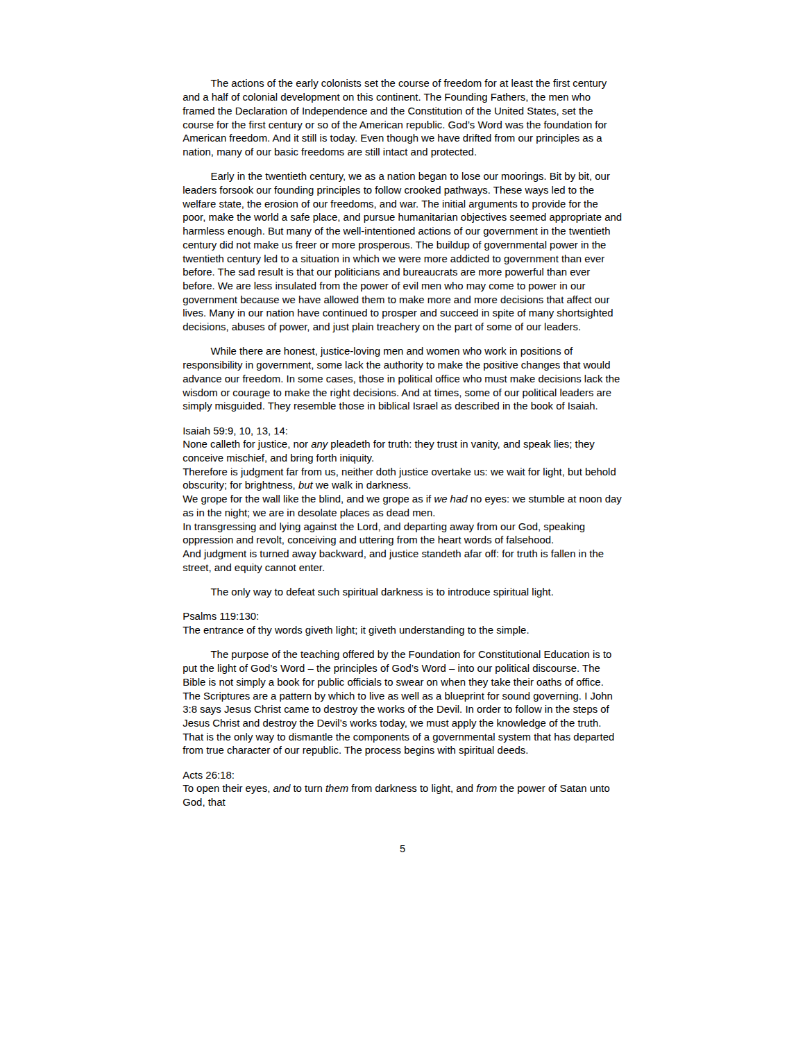The actions of the early colonists set the course of freedom for at least the first century and a half of colonial development on this continent. The Founding Fathers, the men who framed the Declaration of Independence and the Constitution of the United States, set the course for the first century or so of the American republic. God’s Word was the foundation for American freedom. And it still is today. Even though we have drifted from our principles as a nation, many of our basic freedoms are still intact and protected.
Early in the twentieth century, we as a nation began to lose our moorings. Bit by bit, our leaders forsook our founding principles to follow crooked pathways. These ways led to the welfare state, the erosion of our freedoms, and war. The initial arguments to provide for the poor, make the world a safe place, and pursue humanitarian objectives seemed appropriate and harmless enough. But many of the well-intentioned actions of our government in the twentieth century did not make us freer or more prosperous. The buildup of governmental power in the twentieth century led to a situation in which we were more addicted to government than ever before. The sad result is that our politicians and bureaucrats are more powerful than ever before. We are less insulated from the power of evil men who may come to power in our government because we have allowed them to make more and more decisions that affect our lives. Many in our nation have continued to prosper and succeed in spite of many shortsighted decisions, abuses of power, and just plain treachery on the part of some of our leaders.
While there are honest, justice-loving men and women who work in positions of responsibility in government, some lack the authority to make the positive changes that would advance our freedom. In some cases, those in political office who must make decisions lack the wisdom or courage to make the right decisions. And at times, some of our political leaders are simply misguided. They resemble those in biblical Israel as described in the book of Isaiah.
Isaiah 59:9, 10, 13, 14:
None calleth for justice, nor any pleadeth for truth: they trust in vanity, and speak lies; they conceive mischief, and bring forth iniquity.
Therefore is judgment far from us, neither doth justice overtake us: we wait for light, but behold obscurity; for brightness, but we walk in darkness.
We grope for the wall like the blind, and we grope as if we had no eyes: we stumble at noon day as in the night; we are in desolate places as dead men.
In transgressing and lying against the Lord, and departing away from our God, speaking oppression and revolt, conceiving and uttering from the heart words of falsehood.
And judgment is turned away backward, and justice standeth afar off: for truth is fallen in the street, and equity cannot enter.
The only way to defeat such spiritual darkness is to introduce spiritual light.
Psalms 119:130:
The entrance of thy words giveth light; it giveth understanding to the simple.
The purpose of the teaching offered by the Foundation for Constitutional Education is to put the light of God’s Word – the principles of God’s Word – into our political discourse. The Bible is not simply a book for public officials to swear on when they take their oaths of office. The Scriptures are a pattern by which to live as well as a blueprint for sound governing. I John 3:8 says Jesus Christ came to destroy the works of the Devil. In order to follow in the steps of Jesus Christ and destroy the Devil’s works today, we must apply the knowledge of the truth. That is the only way to dismantle the components of a governmental system that has departed from true character of our republic. The process begins with spiritual deeds.
Acts 26:18:
To open their eyes, and to turn them from darkness to light, and from the power of Satan unto God, that
5